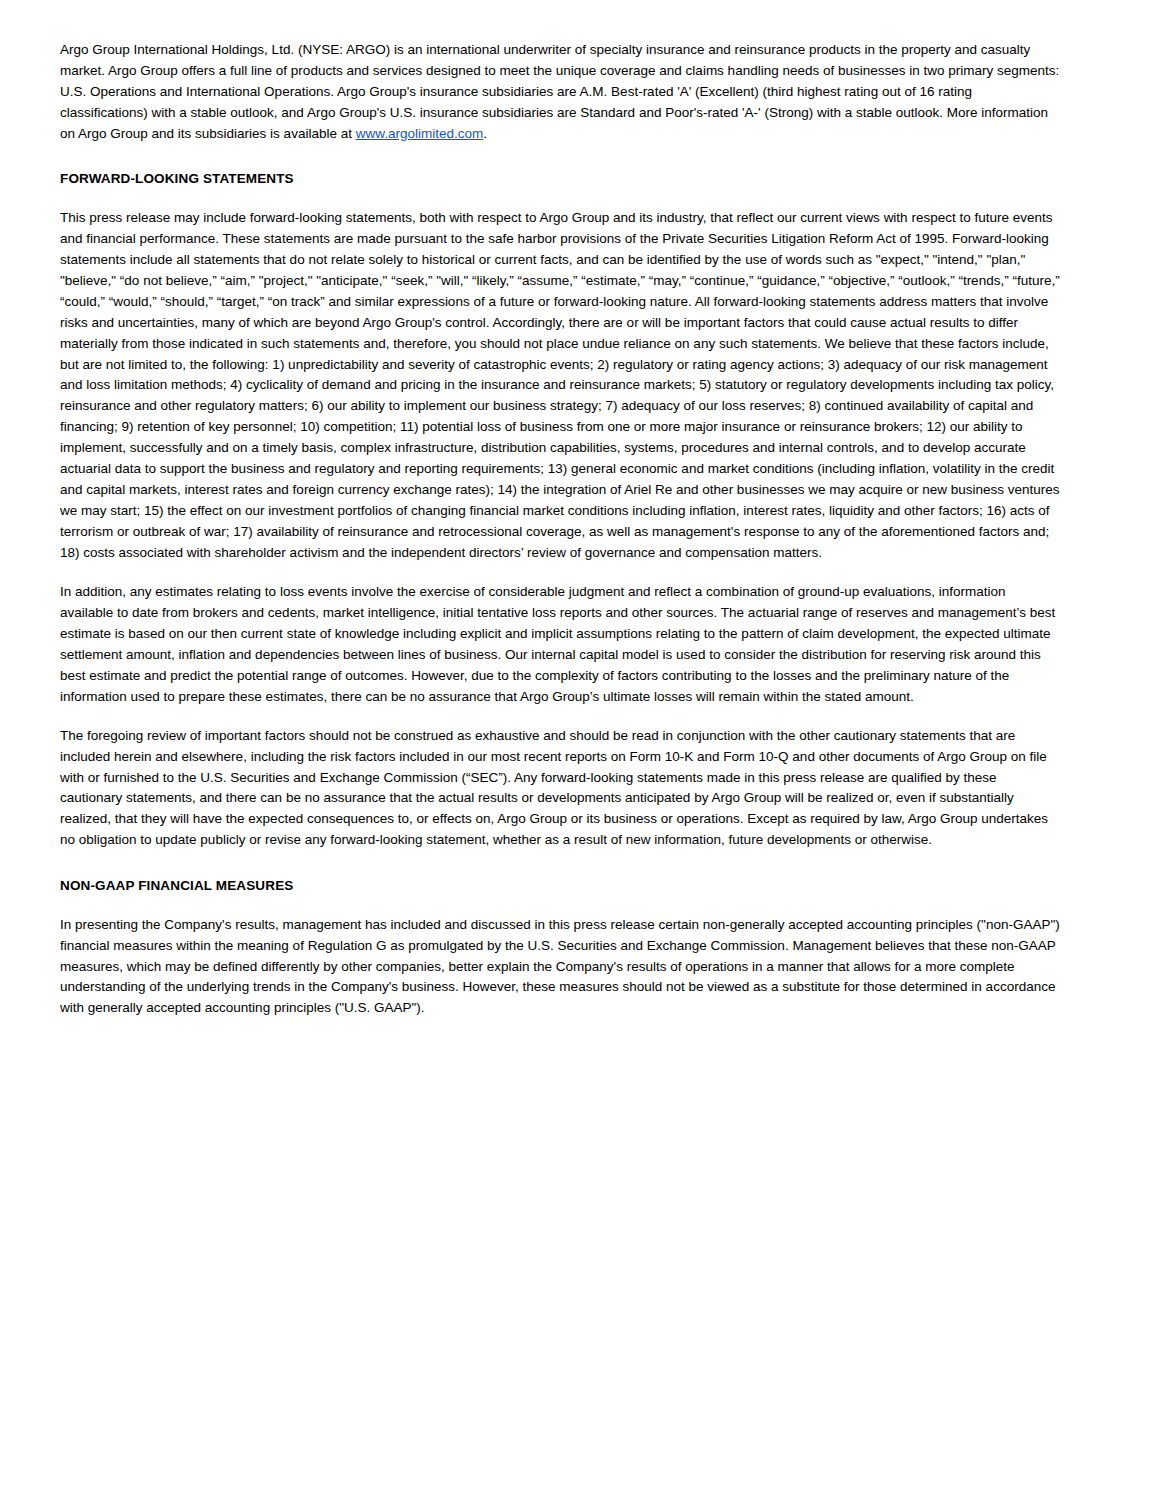Argo Group International Holdings, Ltd. (NYSE: ARGO) is an international underwriter of specialty insurance and reinsurance products in the property and casualty market. Argo Group offers a full line of products and services designed to meet the unique coverage and claims handling needs of businesses in two primary segments: U.S. Operations and International Operations. Argo Group's insurance subsidiaries are A.M. Best-rated 'A' (Excellent) (third highest rating out of 16 rating classifications) with a stable outlook, and Argo Group's U.S. insurance subsidiaries are Standard and Poor's-rated 'A-' (Strong) with a stable outlook. More information on Argo Group and its subsidiaries is available at www.argolimited.com.
FORWARD-LOOKING STATEMENTS
This press release may include forward-looking statements, both with respect to Argo Group and its industry, that reflect our current views with respect to future events and financial performance. These statements are made pursuant to the safe harbor provisions of the Private Securities Litigation Reform Act of 1995. Forward-looking statements include all statements that do not relate solely to historical or current facts, and can be identified by the use of words such as "expect," "intend," "plan," "believe," “do not believe,” “aim,” "project," "anticipate," “seek,” "will," “likely,” “assume,” “estimate,” “may,” “continue,” “guidance,” “objective,” “outlook,” “trends,” “future,” “could,” “would,” “should,” “target,” “on track” and similar expressions of a future or forward-looking nature. All forward-looking statements address matters that involve risks and uncertainties, many of which are beyond Argo Group's control. Accordingly, there are or will be important factors that could cause actual results to differ materially from those indicated in such statements and, therefore, you should not place undue reliance on any such statements. We believe that these factors include, but are not limited to, the following: 1) unpredictability and severity of catastrophic events; 2) regulatory or rating agency actions; 3) adequacy of our risk management and loss limitation methods; 4) cyclicality of demand and pricing in the insurance and reinsurance markets; 5) statutory or regulatory developments including tax policy, reinsurance and other regulatory matters; 6) our ability to implement our business strategy; 7) adequacy of our loss reserves; 8) continued availability of capital and financing; 9) retention of key personnel; 10) competition; 11) potential loss of business from one or more major insurance or reinsurance brokers; 12) our ability to implement, successfully and on a timely basis, complex infrastructure, distribution capabilities, systems, procedures and internal controls, and to develop accurate actuarial data to support the business and regulatory and reporting requirements; 13) general economic and market conditions (including inflation, volatility in the credit and capital markets, interest rates and foreign currency exchange rates); 14) the integration of Ariel Re and other businesses we may acquire or new business ventures we may start; 15) the effect on our investment portfolios of changing financial market conditions including inflation, interest rates, liquidity and other factors; 16) acts of terrorism or outbreak of war; 17) availability of reinsurance and retrocessional coverage, as well as management's response to any of the aforementioned factors and; 18) costs associated with shareholder activism and the independent directors’ review of governance and compensation matters.
In addition, any estimates relating to loss events involve the exercise of considerable judgment and reflect a combination of ground-up evaluations, information available to date from brokers and cedents, market intelligence, initial tentative loss reports and other sources. The actuarial range of reserves and management’s best estimate is based on our then current state of knowledge including explicit and implicit assumptions relating to the pattern of claim development, the expected ultimate settlement amount, inflation and dependencies between lines of business. Our internal capital model is used to consider the distribution for reserving risk around this best estimate and predict the potential range of outcomes. However, due to the complexity of factors contributing to the losses and the preliminary nature of the information used to prepare these estimates, there can be no assurance that Argo Group’s ultimate losses will remain within the stated amount.
The foregoing review of important factors should not be construed as exhaustive and should be read in conjunction with the other cautionary statements that are included herein and elsewhere, including the risk factors included in our most recent reports on Form 10-K and Form 10-Q and other documents of Argo Group on file with or furnished to the U.S. Securities and Exchange Commission (“SEC”). Any forward-looking statements made in this press release are qualified by these cautionary statements, and there can be no assurance that the actual results or developments anticipated by Argo Group will be realized or, even if substantially realized, that they will have the expected consequences to, or effects on, Argo Group or its business or operations. Except as required by law, Argo Group undertakes no obligation to update publicly or revise any forward-looking statement, whether as a result of new information, future developments or otherwise.
NON-GAAP FINANCIAL MEASURES
In presenting the Company's results, management has included and discussed in this press release certain non-generally accepted accounting principles ("non-GAAP") financial measures within the meaning of Regulation G as promulgated by the U.S. Securities and Exchange Commission. Management believes that these non-GAAP measures, which may be defined differently by other companies, better explain the Company's results of operations in a manner that allows for a more complete understanding of the underlying trends in the Company's business. However, these measures should not be viewed as a substitute for those determined in accordance with generally accepted accounting principles ("U.S. GAAP").